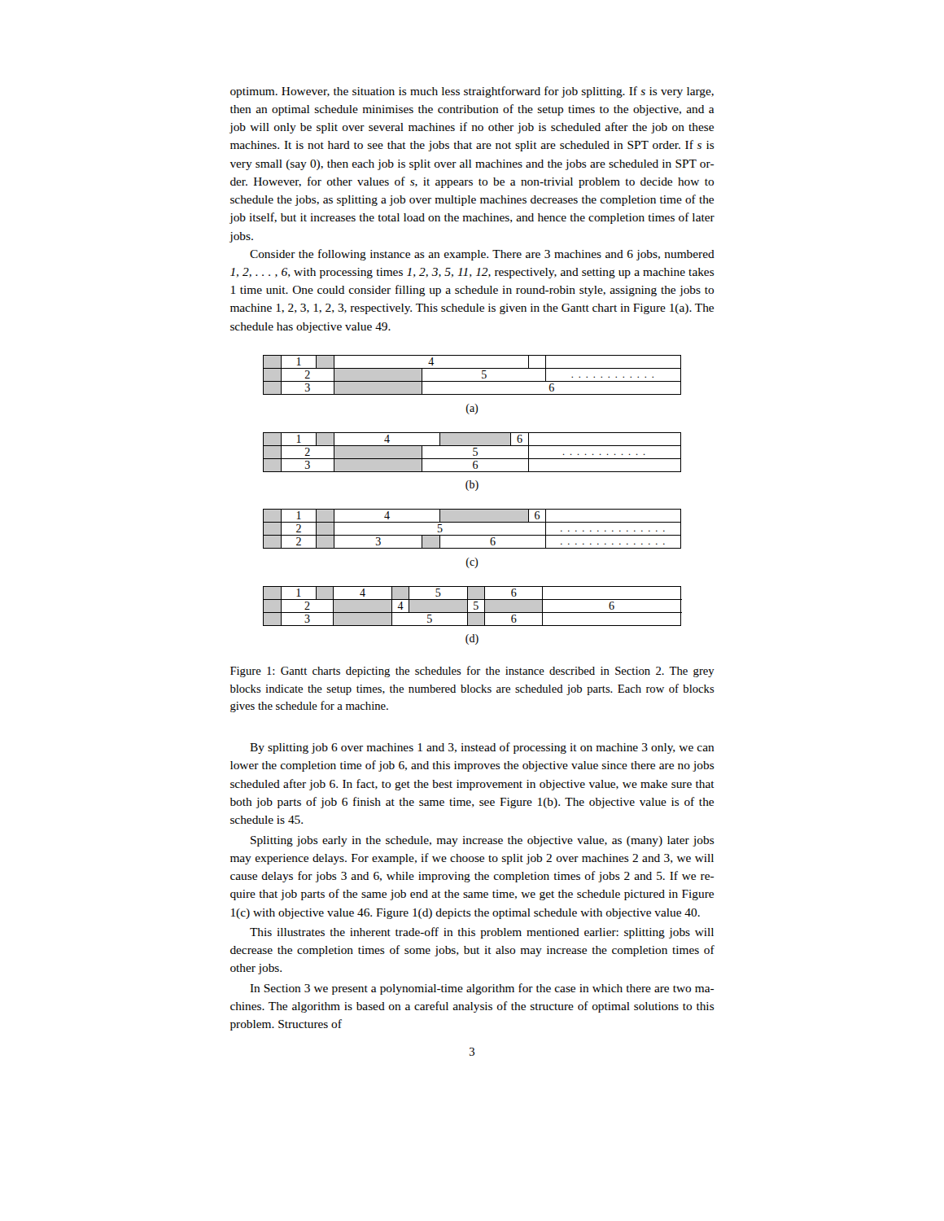optimum. However, the situation is much less straightforward for job splitting. If s is very large, then an optimal schedule minimises the contribution of the setup times to the objective, and a job will only be split over several machines if no other job is scheduled after the job on these machines. It is not hard to see that the jobs that are not split are scheduled in SPT order. If s is very small (say 0), then each job is split over all machines and the jobs are scheduled in SPT order. However, for other values of s, it appears to be a non-trivial problem to decide how to schedule the jobs, as splitting a job over multiple machines decreases the completion time of the job itself, but it increases the total load on the machines, and hence the completion times of later jobs.
Consider the following instance as an example. There are 3 machines and 6 jobs, numbered 1, 2, . . . , 6, with processing times 1, 2, 3, 5, 11, 12, respectively, and setting up a machine takes 1 time unit. One could consider filling up a schedule in round-robin style, assigning the jobs to machine 1, 2, 3, 1, 2, 3, respectively. This schedule is given in the Gantt chart in Figure 1(a). The schedule has objective value 49.
| | 1 | | 4 | | |
| | 2 | | 5 | . . . . . . . . . . . . |
| | 3 | | 6 |
(a)
| | 1 | | 4 | | 6 | |
| | 2 | | 5 | . . . . . . . . . . . . |
| | 3 | | 6 | |
(b)
| | 1 | | 4 | | 6 | |
| | 2 | | 5 | . . . . . . . . . . . . . . . |
| | 2 | | 3 | | 6 | . . . . . . . . . . . . . . . |
(c)
| | 1 | | 4 | | 5 | | 6 | |
| | 2 | | 4 | | 5 | | 6 | . . . . . . . . . . |
| | 3 | | 5 | | 6 | |
(d)
Figure 1: Gantt charts depicting the schedules for the instance described in Section 2. The grey blocks indicate the setup times, the numbered blocks are scheduled job parts. Each row of blocks gives the schedule for a machine.
By splitting job 6 over machines 1 and 3, instead of processing it on machine 3 only, we can lower the completion time of job 6, and this improves the objective value since there are no jobs scheduled after job 6. In fact, to get the best improvement in objective value, we make sure that both job parts of job 6 finish at the same time, see Figure 1(b). The objective value is of the schedule is 45.
Splitting jobs early in the schedule, may increase the objective value, as (many) later jobs may experience delays. For example, if we choose to split job 2 over machines 2 and 3, we will cause delays for jobs 3 and 6, while improving the completion times of jobs 2 and 5. If we require that job parts of the same job end at the same time, we get the schedule pictured in Figure 1(c) with objective value 46. Figure 1(d) depicts the optimal schedule with objective value 40.
This illustrates the inherent trade-off in this problem mentioned earlier: splitting jobs will decrease the completion times of some jobs, but it also may increase the completion times of other jobs.
In Section 3 we present a polynomial-time algorithm for the case in which there are two machines. The algorithm is based on a careful analysis of the structure of optimal solutions to this problem. Structures of
3